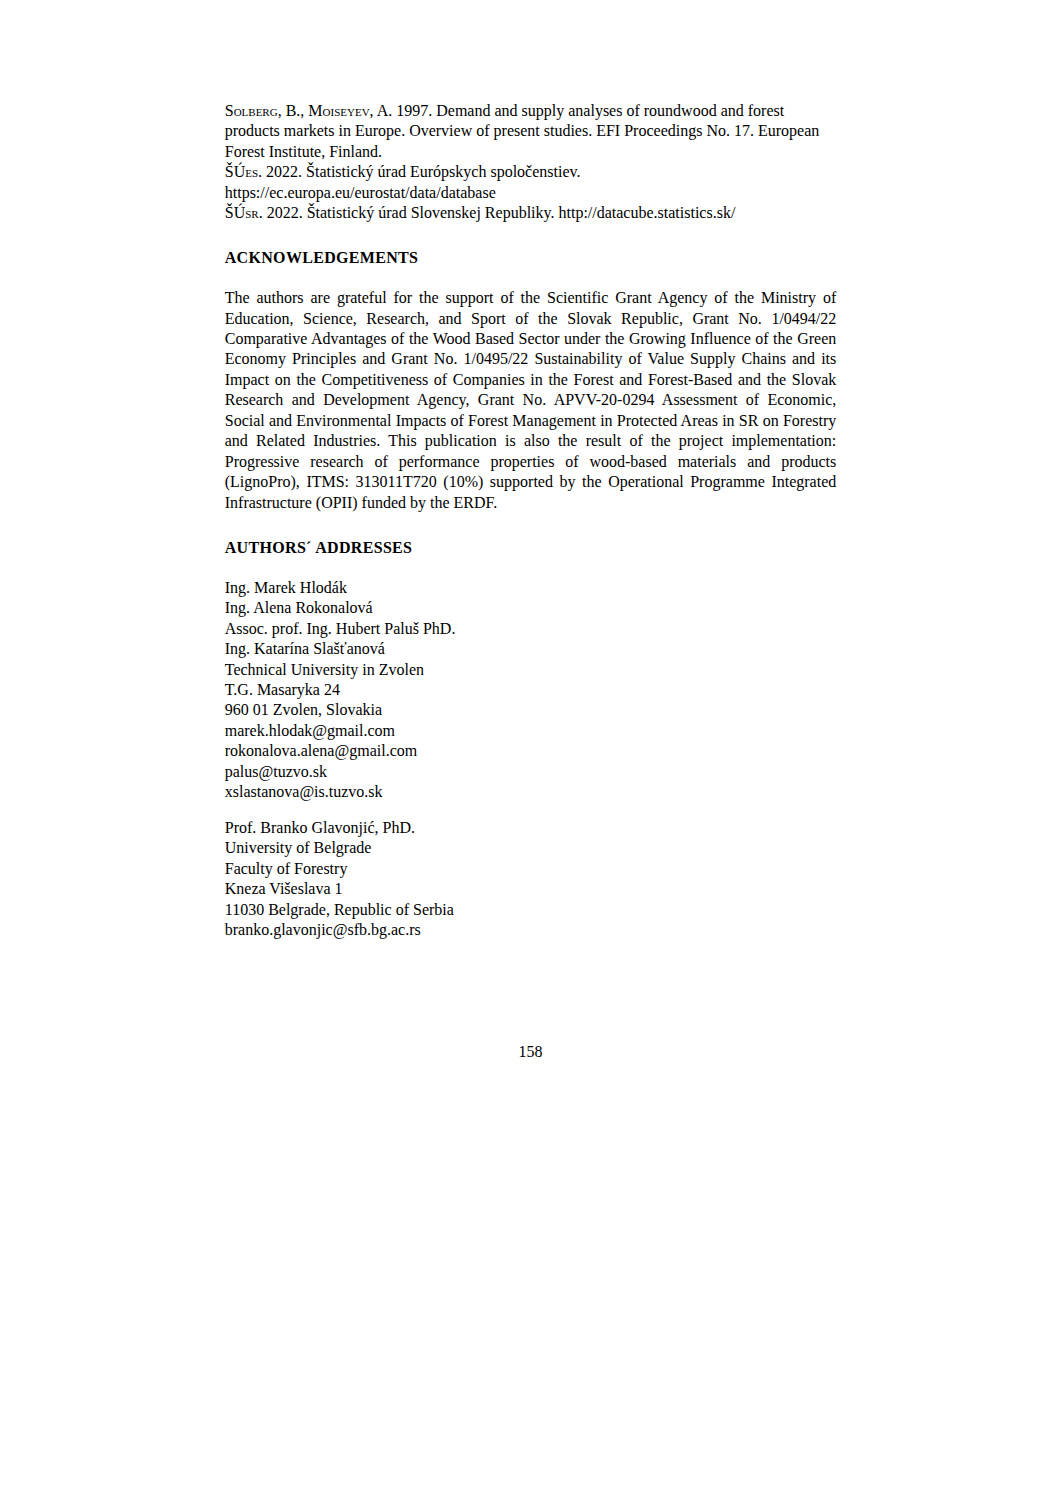Solberg, B., Moiseyev, A. 1997. Demand and supply analyses of roundwood and forest products markets in Europe. Overview of present studies. EFI Proceedings No. 17. European Forest Institute, Finland.
ŠÚes. 2022. Štatistický úrad Európskych spoločenstiev. https://ec.europa.eu/eurostat/data/database
ŠÚsr. 2022. Štatistický úrad Slovenskej Republiky. http://datacube.statistics.sk/
ACKNOWLEDGEMENTS
The authors are grateful for the support of the Scientific Grant Agency of the Ministry of Education, Science, Research, and Sport of the Slovak Republic, Grant No. 1/0494/22 Comparative Advantages of the Wood Based Sector under the Growing Influence of the Green Economy Principles and Grant No. 1/0495/22 Sustainability of Value Supply Chains and its Impact on the Competitiveness of Companies in the Forest and Forest-Based and the Slovak Research and Development Agency, Grant No. APVV-20-0294 Assessment of Economic, Social and Environmental Impacts of Forest Management in Protected Areas in SR on Forestry and Related Industries. This publication is also the result of the project implementation: Progressive research of performance properties of wood-based materials and products (LignoPro), ITMS: 313011T720 (10%) supported by the Operational Programme Integrated Infrastructure (OPII) funded by the ERDF.
AUTHORS´ ADDRESSES
Ing. Marek Hlodák
Ing. Alena Rokonalová
Assoc. prof. Ing. Hubert Paluš PhD.
Ing. Katarína Slašťanová
Technical University in Zvolen
T.G. Masaryka 24
960 01 Zvolen, Slovakia
marek.hlodak@gmail.com
rokonalova.alena@gmail.com
palus@tuzvo.sk
xslastanova@is.tuzvo.sk
Prof. Branko Glavonjić, PhD.
University of Belgrade
Faculty of Forestry
Kneza Višeslava 1
11030 Belgrade, Republic of Serbia
branko.glavonjic@sfb.bg.ac.rs
158